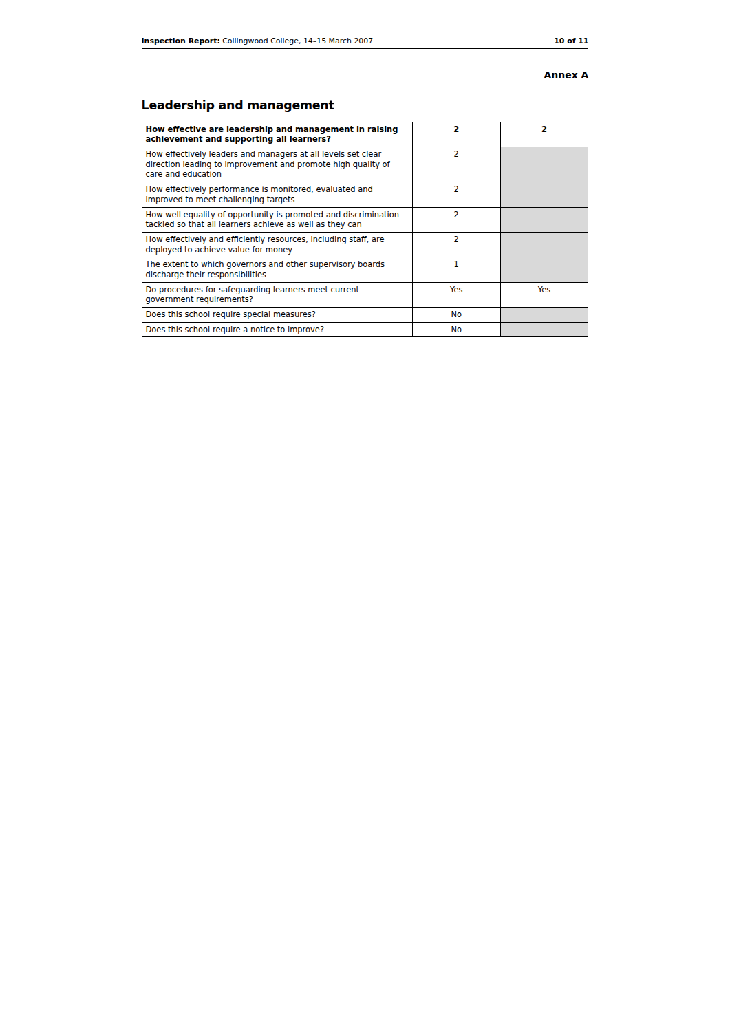Inspection Report: Collingwood College, 14–15 March 2007
10 of 11
Annex A
Leadership and management
| How effective are leadership and management in raising achievement and supporting all learners? | 2 | 2 |
| How effectively leaders and managers at all levels set clear direction leading to improvement and promote high quality of care and education | 2 | |
| How effectively performance is monitored, evaluated and improved to meet challenging targets | 2 | |
| How well equality of opportunity is promoted and discrimination tackled so that all learners achieve as well as they can | 2 | |
| How effectively and efficiently resources, including staff, are deployed to achieve value for money | 2 | |
| The extent to which governors and other supervisory boards discharge their responsibilities | 1 | |
| Do procedures for safeguarding learners meet current government requirements? | Yes | Yes |
| Does this school require special measures? | No | |
| Does this school require a notice to improve? | No | |